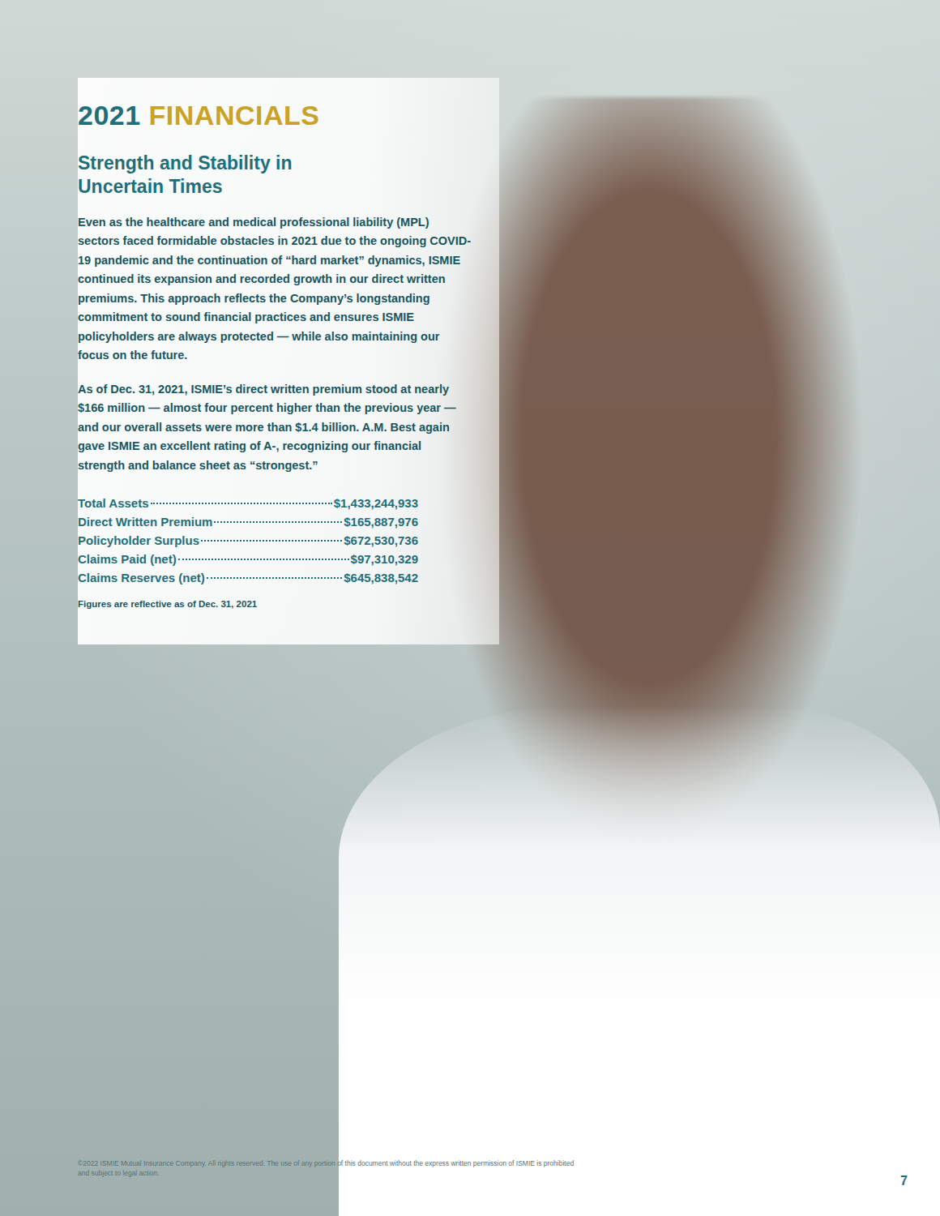2021 FINANCIALS
Strength and Stability in
Uncertain Times
Even as the healthcare and medical professional liability (MPL) sectors faced formidable obstacles in 2021 due to the ongoing COVID-19 pandemic and the continuation of “hard market” dynamics, ISMIE continued its expansion and recorded growth in our direct written premiums. This approach reflects the Company’s longstanding commitment to sound financial practices and ensures ISMIE policyholders are always protected — while also maintaining our focus on the future.
As of Dec. 31, 2021, ISMIE’s direct written premium stood at nearly $166 million — almost four percent higher than the previous year — and our overall assets were more than $1.4 billion. A.M. Best again gave ISMIE an excellent rating of A-, recognizing our financial strength and balance sheet as “strongest.”
Total Assets $1,433,244,933
Direct Written Premium $165,887,976
Policyholder Surplus $672,530,736
Claims Paid (net) $97,310,329
Claims Reserves (net) $645,838,542
Figures are reflective as of Dec. 31, 2021
©2022 ISMIE Mutual Insurance Company. All rights reserved. The use of any portion of this document without the express written permission of ISMIE is prohibited and subject to legal action.
7